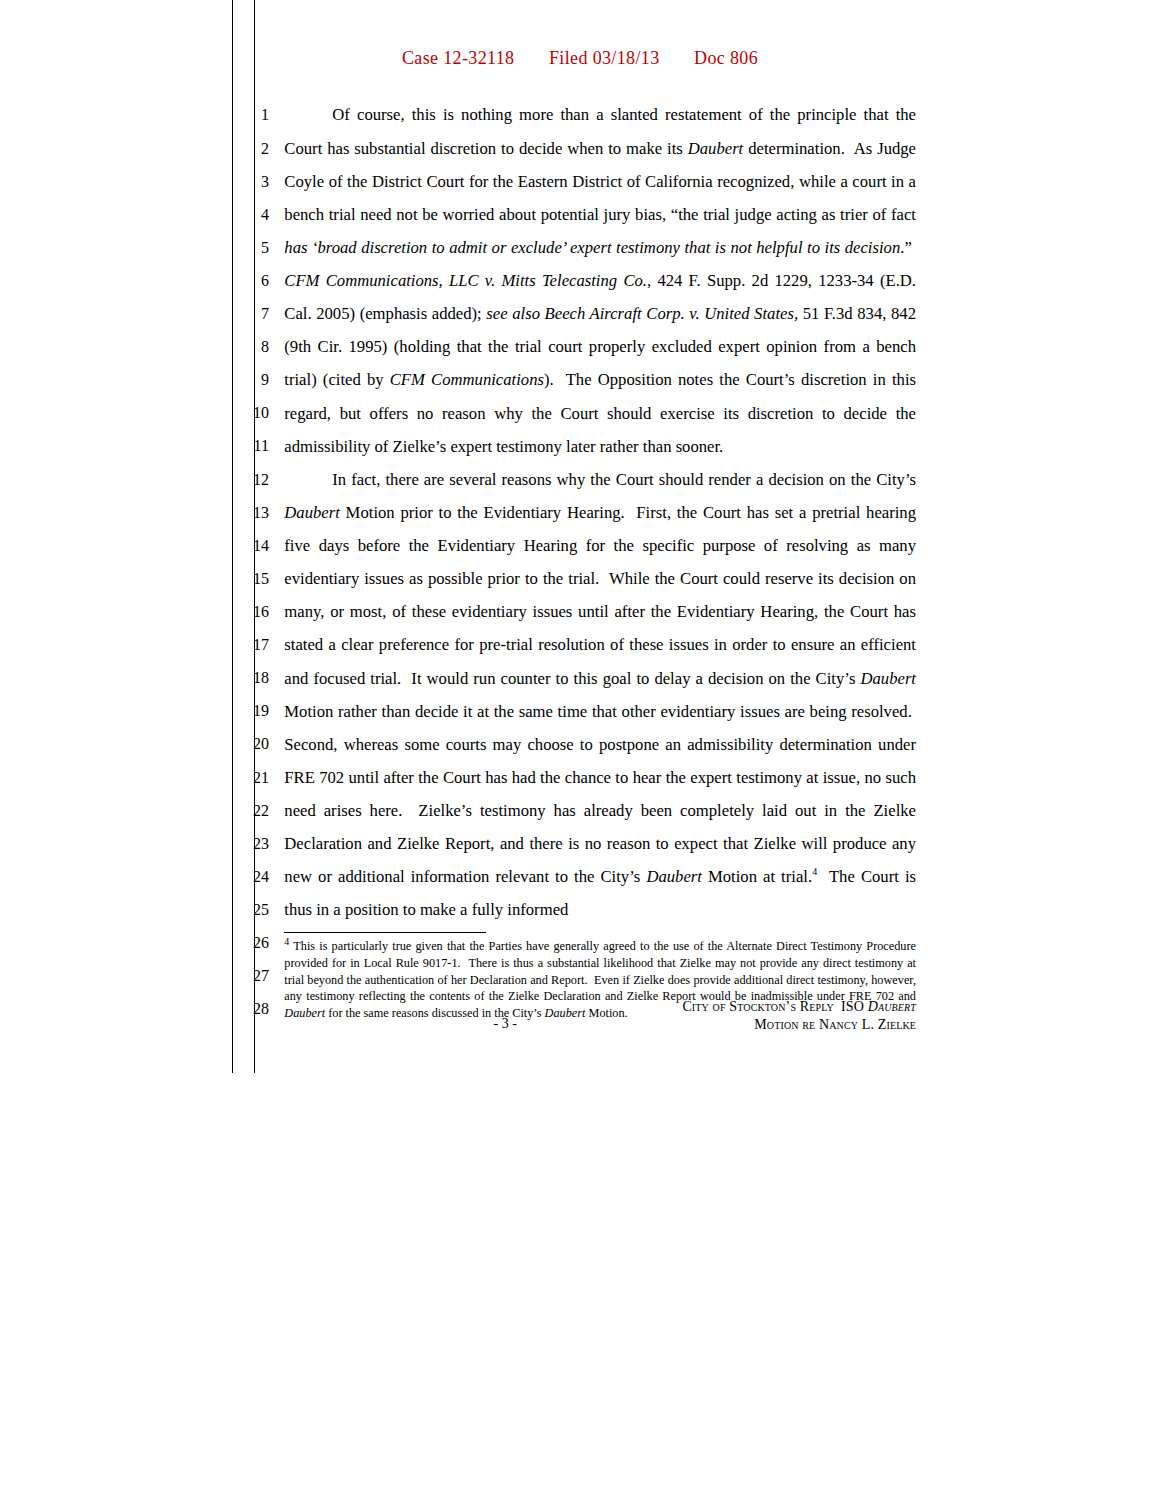Case 12-32118 Filed 03/18/13 Doc 806
1
2
3
4
5
6
7
8
9
10
11
12
13
14
15
16
17
18
19
20
21
22
23
24
25
26
27
28
Of course, this is nothing more than a slanted restatement of the principle that the Court has substantial discretion to decide when to make its Daubert determination. As Judge Coyle of the District Court for the Eastern District of California recognized, while a court in a bench trial need not be worried about potential jury bias, “the trial judge acting as trier of fact has ‘broad discretion to admit or exclude’ expert testimony that is not helpful to its decision.” CFM Communications, LLC v. Mitts Telecasting Co., 424 F. Supp. 2d 1229, 1233-34 (E.D. Cal. 2005) (emphasis added); see also Beech Aircraft Corp. v. United States, 51 F.3d 834, 842 (9th Cir. 1995) (holding that the trial court properly excluded expert opinion from a bench trial) (cited by CFM Communications). The Opposition notes the Court’s discretion in this regard, but offers no reason why the Court should exercise its discretion to decide the admissibility of Zielke’s expert testimony later rather than sooner.
In fact, there are several reasons why the Court should render a decision on the City’s Daubert Motion prior to the Evidentiary Hearing. First, the Court has set a pretrial hearing five days before the Evidentiary Hearing for the specific purpose of resolving as many evidentiary issues as possible prior to the trial. While the Court could reserve its decision on many, or most, of these evidentiary issues until after the Evidentiary Hearing, the Court has stated a clear preference for pre-trial resolution of these issues in order to ensure an efficient and focused trial. It would run counter to this goal to delay a decision on the City’s Daubert Motion rather than decide it at the same time that other evidentiary issues are being resolved. Second, whereas some courts may choose to postpone an admissibility determination under FRE 702 until after the Court has had the chance to hear the expert testimony at issue, no such need arises here. Zielke’s testimony has already been completely laid out in the Zielke Declaration and Zielke Report, and there is no reason to expect that Zielke will produce any new or additional information relevant to the City’s Daubert Motion at trial.4 The Court is thus in a position to make a fully informed
4 This is particularly true given that the Parties have generally agreed to the use of the Alternate Direct Testimony Procedure provided for in Local Rule 9017-1. There is thus a substantial likelihood that Zielke may not provide any direct testimony at trial beyond the authentication of her Declaration and Report. Even if Zielke does provide additional direct testimony, however, any testimony reflecting the contents of the Zielke Declaration and Zielke Report would be inadmissible under FRE 702 and Daubert for the same reasons discussed in the City’s Daubert Motion.
- 3 -
City of Stockton’s Reply ISO Daubert Motion re Nancy L. Zielke